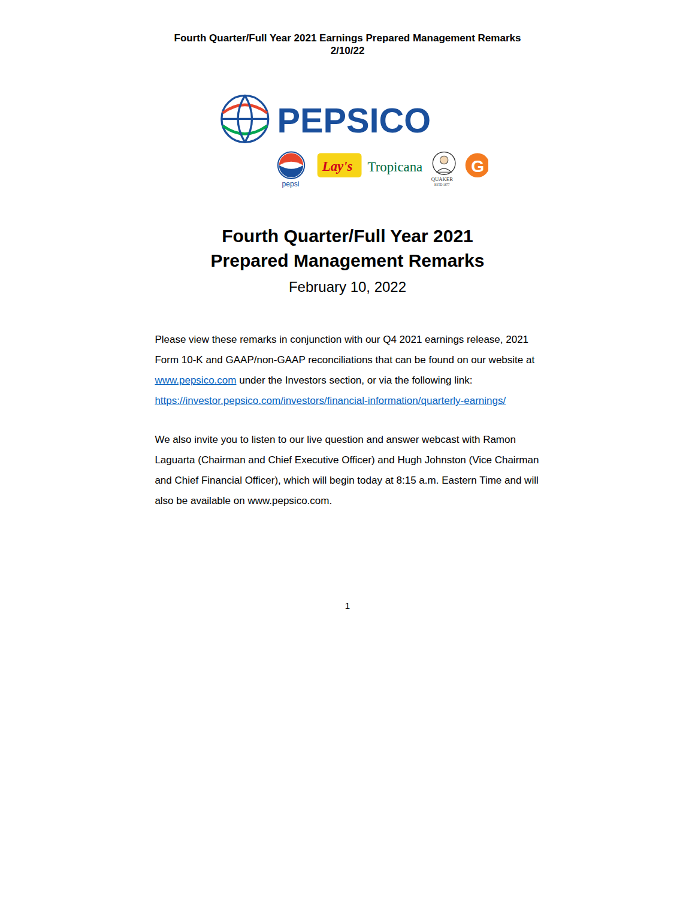Fourth Quarter/Full Year 2021 Earnings Prepared Management Remarks
2/10/22
Fourth Quarter/Full Year 2021
Prepared Management Remarks
February 10, 2022
Please view these remarks in conjunction with our Q4 2021 earnings release, 2021 Form 10-K and GAAP/non-GAAP reconciliations that can be found on our website at www.pepsico.com under the Investors section, or via the following link: https://investor.pepsico.com/investors/financial-information/quarterly-earnings/
We also invite you to listen to our live question and answer webcast with Ramon Laguarta (Chairman and Chief Executive Officer) and Hugh Johnston (Vice Chairman and Chief Financial Officer), which will begin today at 8:15 a.m. Eastern Time and will also be available on www.pepsico.com.
1